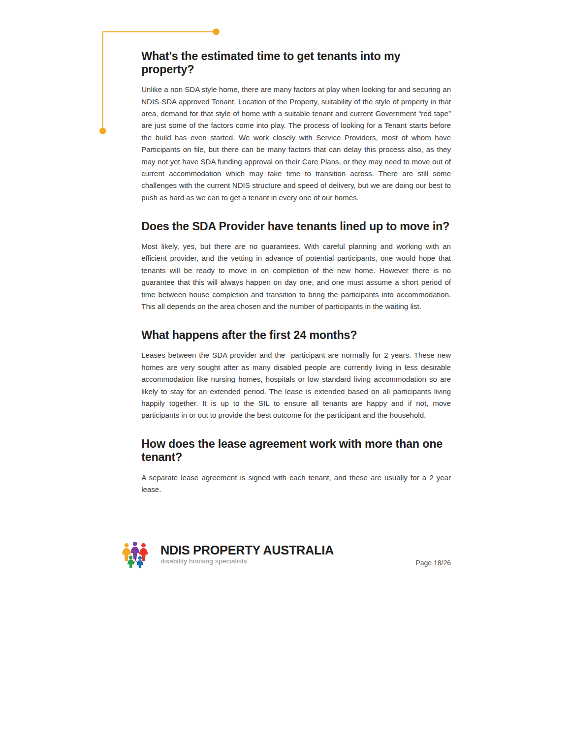What's the estimated time to get tenants into my property?
Unlike a non SDA style home, there are many factors at play when looking for and securing an NDIS-SDA approved Tenant. Location of the Property, suitability of the style of property in that area, demand for that style of home with a suitable tenant and current Government “red tape” are just some of the factors come into play. The process of looking for a Tenant starts before the build has even started. We work closely with Service Providers, most of whom have Participants on file, but there can be many factors that can delay this process also, as they may not yet have SDA funding approval on their Care Plans, or they may need to move out of current accommodation which may take time to transition across. There are still some challenges with the current NDIS structure and speed of delivery, but we are doing our best to push as hard as we can to get a tenant in every one of our homes.
Does the SDA Provider have tenants lined up to move in?
Most likely, yes, but there are no guarantees. With careful planning and working with an efficient provider, and the vetting in advance of potential participants, one would hope that tenants will be ready to move in on completion of the new home. However there is no guarantee that this will always happen on day one, and one must assume a short period of time between house completion and transition to bring the participants into accommodation. This all depends on the area chosen and the number of participants in the waiting list.
What happens after the first 24 months?
Leases between the SDA provider and the participant are normally for 2 years. These new homes are very sought after as many disabled people are currently living in less desirable accommodation like nursing homes, hospitals or low standard living accommodation so are likely to stay for an extended period. The lease is extended based on all participants living happily together. It is up to the SIL to ensure all tenants are happy and if not, move participants in or out to provide the best outcome for the participant and the household.
How does the lease agreement work with more than one tenant?
A separate lease agreement is signed with each tenant, and these are usually for a 2 year lease.
人
NDIS PROPERTY AUSTRALIA
disability housing specialists
Page 18/26